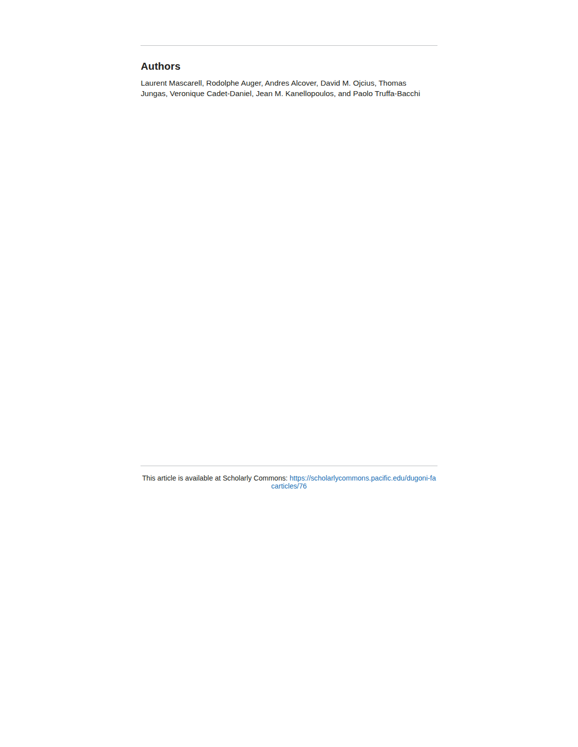Authors
Laurent Mascarell, Rodolphe Auger, Andres Alcover, David M. Ojcius, Thomas Jungas, Veronique Cadet-Daniel, Jean M. Kanellopoulos, and Paolo Truffa-Bacchi
This article is available at Scholarly Commons: https://scholarlycommons.pacific.edu/dugoni-facarticles/76